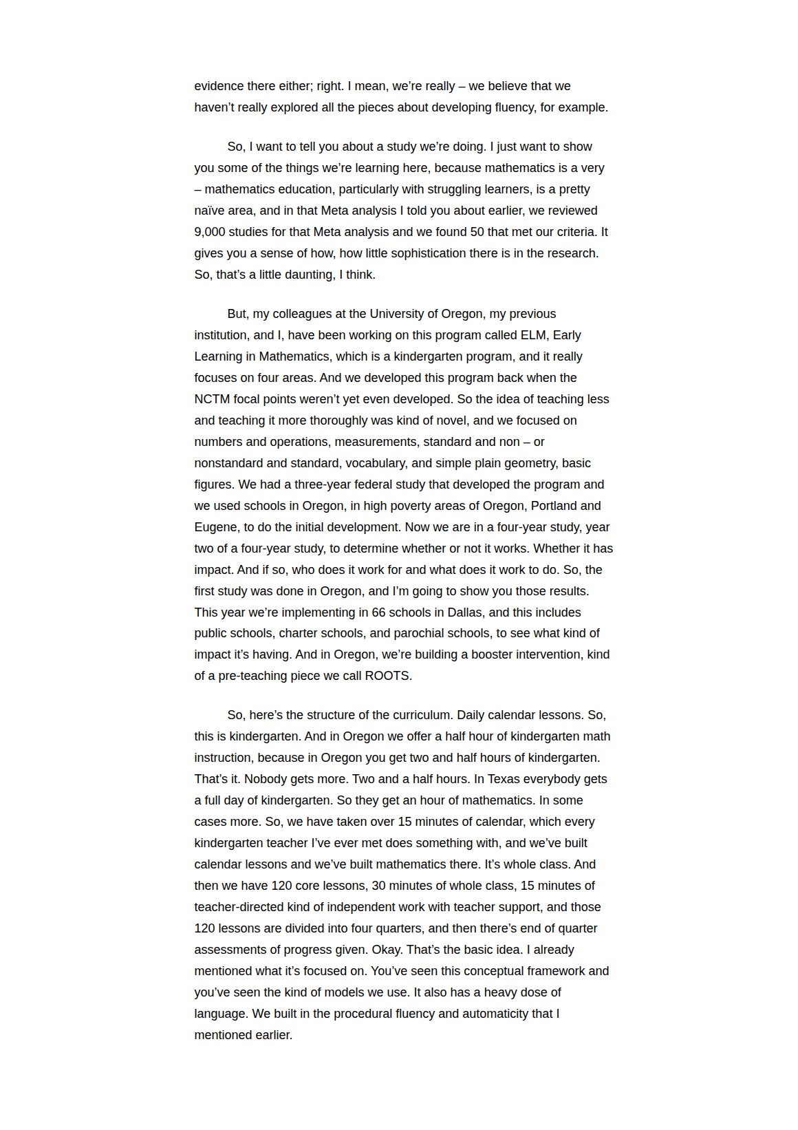evidence there either; right. I mean, we’re really – we believe that we haven’t really explored all the pieces about developing fluency, for example.
So, I want to tell you about a study we’re doing. I just want to show you some of the things we’re learning here, because mathematics is a very – mathematics education, particularly with struggling learners, is a pretty naïve area, and in that Meta analysis I told you about earlier, we reviewed 9,000 studies for that Meta analysis and we found 50 that met our criteria. It gives you a sense of how, how little sophistication there is in the research. So, that’s a little daunting, I think.
But, my colleagues at the University of Oregon, my previous institution, and I, have been working on this program called ELM, Early Learning in Mathematics, which is a kindergarten program, and it really focuses on four areas. And we developed this program back when the NCTM focal points weren’t yet even developed. So the idea of teaching less and teaching it more thoroughly was kind of novel, and we focused on numbers and operations, measurements, standard and non – or nonstandard and standard, vocabulary, and simple plain geometry, basic figures. We had a three-year federal study that developed the program and we used schools in Oregon, in high poverty areas of Oregon, Portland and Eugene, to do the initial development. Now we are in a four-year study, year two of a four-year study, to determine whether or not it works. Whether it has impact. And if so, who does it work for and what does it work to do. So, the first study was done in Oregon, and I’m going to show you those results. This year we’re implementing in 66 schools in Dallas, and this includes public schools, charter schools, and parochial schools, to see what kind of impact it’s having. And in Oregon, we’re building a booster intervention, kind of a pre-teaching piece we call ROOTS.
So, here’s the structure of the curriculum. Daily calendar lessons. So, this is kindergarten. And in Oregon we offer a half hour of kindergarten math instruction, because in Oregon you get two and half hours of kindergarten. That’s it. Nobody gets more. Two and a half hours. In Texas everybody gets a full day of kindergarten. So they get an hour of mathematics. In some cases more. So, we have taken over 15 minutes of calendar, which every kindergarten teacher I’ve ever met does something with, and we’ve built calendar lessons and we’ve built mathematics there. It’s whole class. And then we have 120 core lessons, 30 minutes of whole class, 15 minutes of teacher-directed kind of independent work with teacher support, and those 120 lessons are divided into four quarters, and then there’s end of quarter assessments of progress given. Okay. That’s the basic idea. I already mentioned what it’s focused on. You’ve seen this conceptual framework and you’ve seen the kind of models we use. It also has a heavy dose of language. We built in the procedural fluency and automaticity that I mentioned earlier.